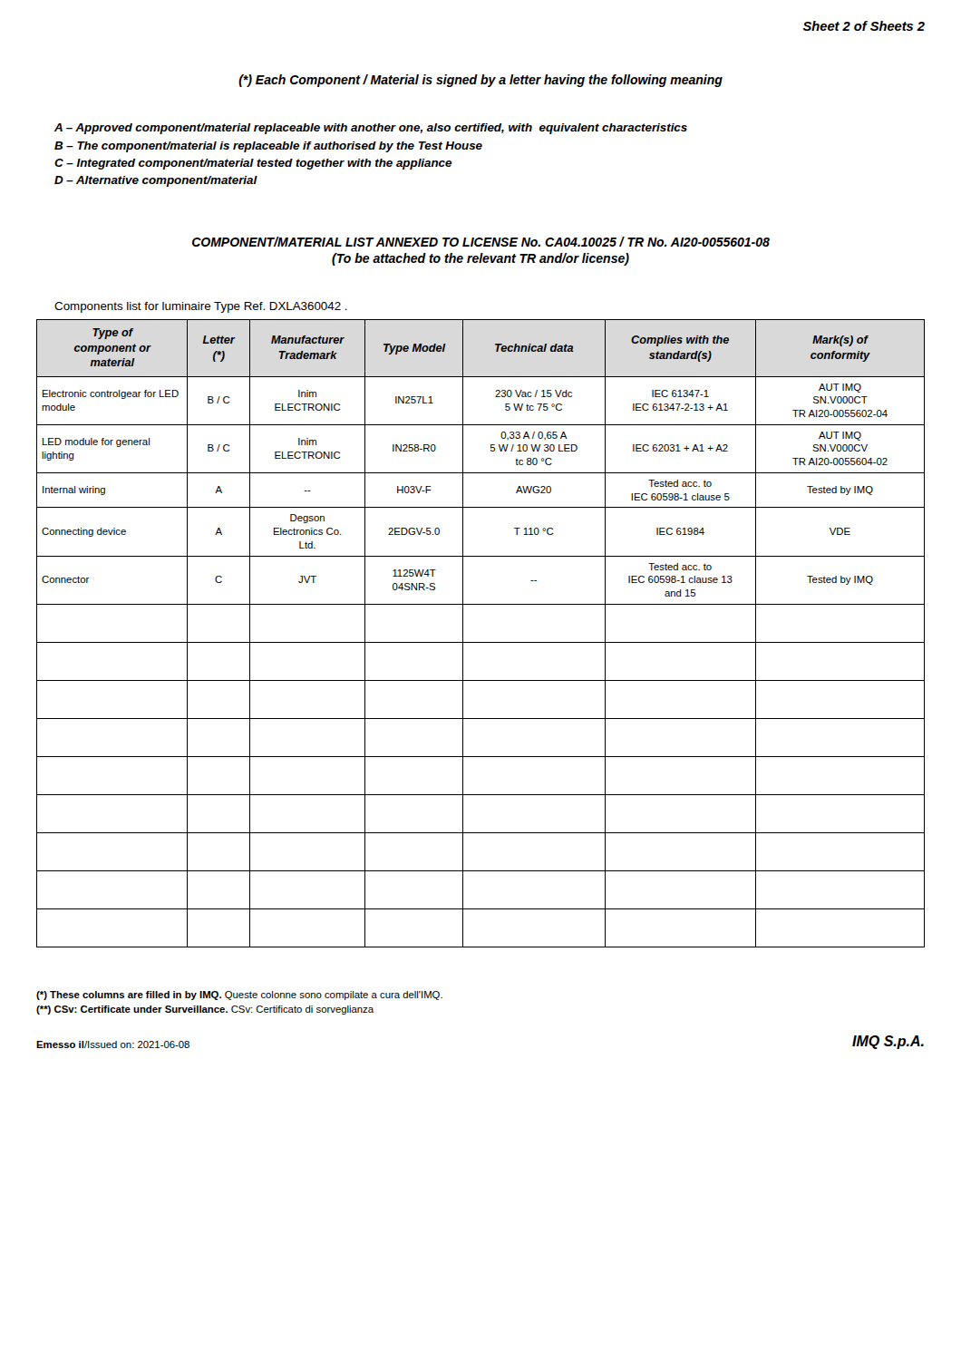Sheet 2 of Sheets 2
(*) Each Component / Material is signed by a letter having the following meaning
A – Approved component/material replaceable with another one, also certified, with equivalent characteristics
B – The component/material is replaceable if authorised by the Test House
C – Integrated component/material tested together with the appliance
D – Alternative component/material
COMPONENT/MATERIAL LIST ANNEXED TO LICENSE No. CA04.10025 / TR No. AI20-0055601-08 (To be attached to the relevant TR and/or license)
Components list for luminaire Type Ref. DXLA360042 .
| Type of component or material | Letter (*) | Manufacturer Trademark | Type Model | Technical data | Complies with the standard(s) | Mark(s) of conformity |
| --- | --- | --- | --- | --- | --- | --- |
| Electronic controlgear for LED module | B / C | Inim ELECTRONIC | IN257L1 | 230 Vac / 15 Vdc 5 W tc 75 °C | IEC 61347-1 IEC 61347-2-13 + A1 | AUT IMQ SN.V000CT TR AI20-0055602-04 |
| LED module for general lighting | B / C | Inim ELECTRONIC | IN258-R0 | 0,33 A / 0,65 A 5 W / 10 W 30 LED tc 80 °C | IEC 62031 + A1 + A2 | AUT IMQ SN.V000CV TR AI20-0055604-02 |
| Internal wiring | A | -- | H03V-F | AWG20 | Tested acc. to IEC 60598-1 clause 5 | Tested by IMQ |
| Connecting device | A | Degson Electronics Co. Ltd. | 2EDGV-5.0 | T 110 °C | IEC 61984 | VDE |
| Connector | C | JVT | 1125W4T 04SNR-S | -- | Tested acc. to IEC 60598-1 clause 13 and 15 | Tested by IMQ |
(*) These columns are filled in by IMQ. Queste colonne sono compilate a cura dell'IMQ.
(**) CSv: Certificate under Surveillance. CSv: Certificato di sorveglianza
Emesso il/Issued on: 2021-06-08
IMQ S.p.A.